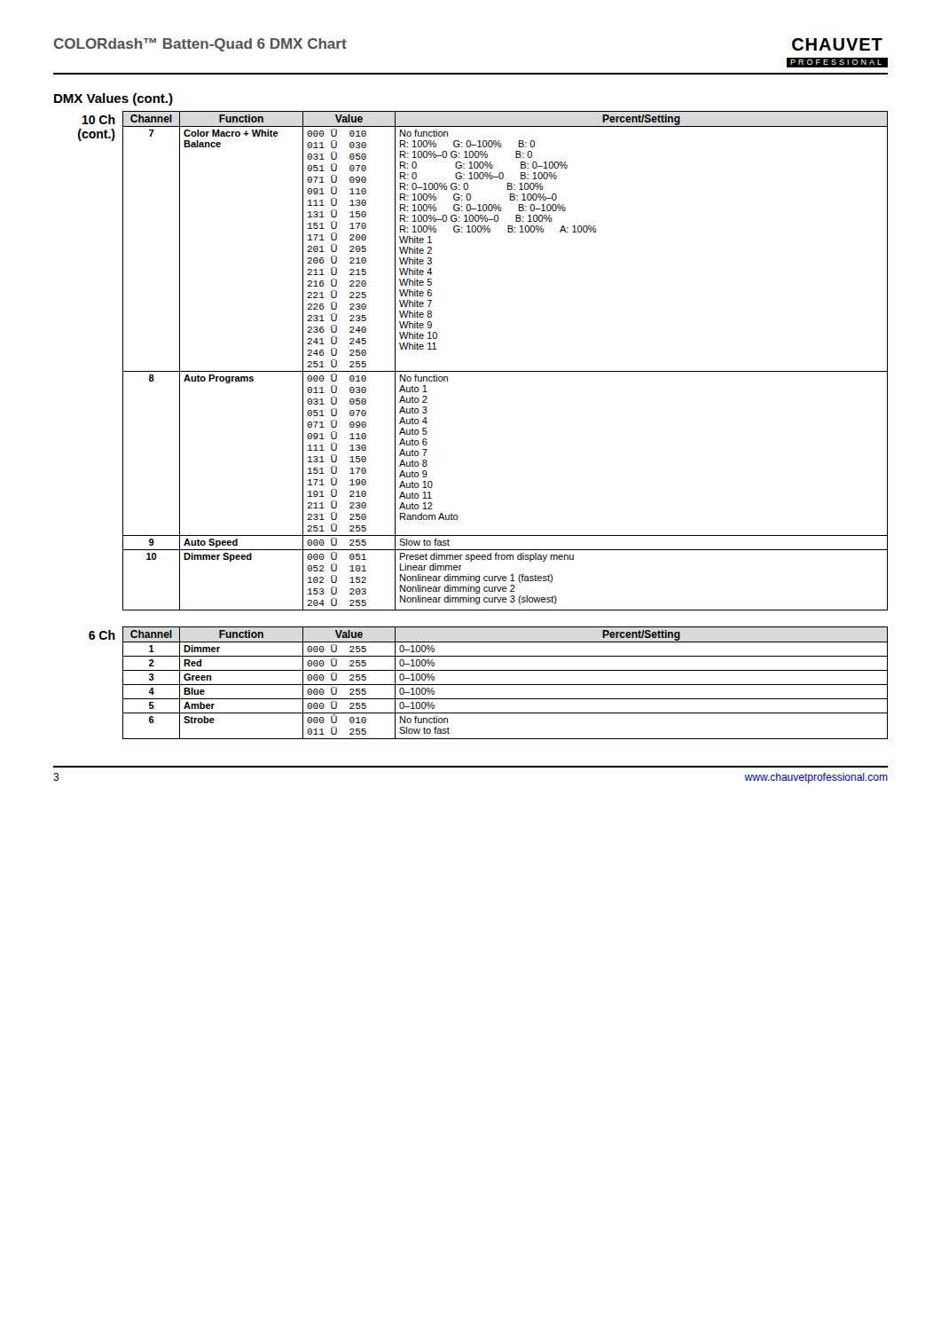COLORdash™ Batten-Quad 6 DMX Chart
CHAUVET
PROFESSIONAL
DMX Values (cont.)
10 Ch(cont.)
| Channel | Function | Value | Percent/Setting |
| --- | --- | --- | --- |
| 7 | Color Macro + White Balance | 000 Ü 010 011 Ü 030 031 Ü 050 051 Ü 070 071 Ü 090 091 Ü 110 111 Ü 130 131 Ü 150 151 Ü 170 171 Ü 200 201 Ü 205 206 Ü 210 211 Ü 215 216 Ü 220 221 Ü 225 226 Ü 230 231 Ü 235 236 Ü 240 241 Ü 245 246 Ü 250 251 Ü 255 | No function R: 100% G: 0–100% B: 0 R: 100%–0 G: 100% B: 0 R: 0 G: 100% B: 0–100% R: 0 G: 100%–0 B: 100% R: 0–100% G: 0 B: 100% R: 100% G: 0 B: 100%–0 R: 100% G: 0–100% B: 0–100% R: 100%–0 G: 100%–0 B: 100% R: 100% G: 100% B: 100% A: 100% White 1 White 2 White 3 White 4 White 5 White 6 White 7 White 8 White 9 White 10 White 11 |
| 8 | Auto Programs | 000 Ü 010 011 Ü 030 031 Ü 050 051 Ü 070 071 Ü 090 091 Ü 110 111 Ü 130 131 Ü 150 151 Ü 170 171 Ü 190 191 Ü 210 211 Ü 230 231 Ü 250 251 Ü 255 | No function Auto 1 Auto 2 Auto 3 Auto 4 Auto 5 Auto 6 Auto 7 Auto 8 Auto 9 Auto 10 Auto 11 Auto 12 Random Auto |
| 9 | Auto Speed | 000 Ü 255 | Slow to fast |
| 10 | Dimmer Speed | 000 Ü 051 052 Ü 101 102 Ü 152 153 Ü 203 204 Ü 255 | Preset dimmer speed from display menu Linear dimmer Nonlinear dimming curve 1 (fastest) Nonlinear dimming curve 2 Nonlinear dimming curve 3 (slowest) |
6 Ch
| Channel | Function | Value | Percent/Setting |
| --- | --- | --- | --- |
| 1 | Dimmer | 000 Ü 255 | 0–100% |
| 2 | Red | 000 Ü 255 | 0–100% |
| 3 | Green | 000 Ü 255 | 0–100% |
| 4 | Blue | 000 Ü 255 | 0–100% |
| 5 | Amber | 000 Ü 255 | 0–100% |
| 6 | Strobe | 000 Û 010 011 Ü 255 | No function Slow to fast |
3
www.chauvetprofessional.com